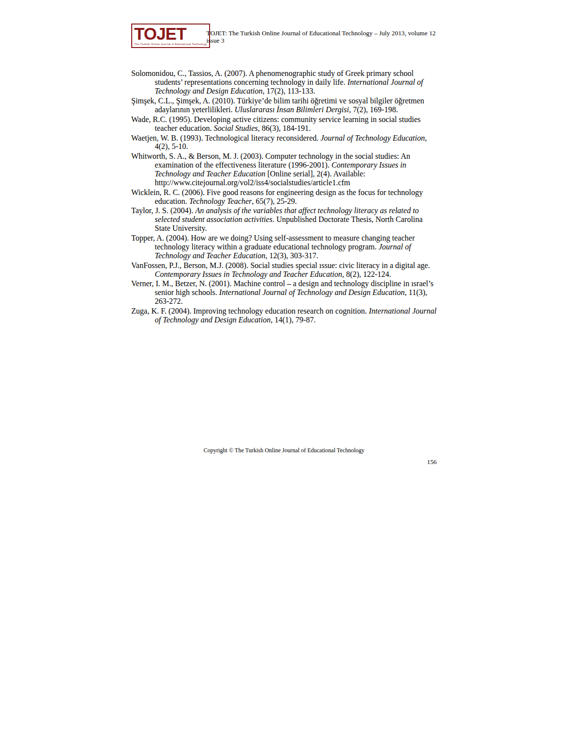TOJET The Turkish Online Journal of Educational Technology
TOJET: The Turkish Online Journal of Educational Technology – July 2013, volume 12 issue 3
Solomonidou, C., Tassios, A. (2007). A phenomenographic study of Greek primary school students’ representations concerning technology in daily life. International Journal of Technology and Design Education, 17(2), 113-133.
Şimşek, C.L., Şimşek, A. (2010). Türkiye’de bilim tarihi öğretimi ve sosyal bilgiler öğretmen adaylarının yeterlilikleri. Uluslararası İnsan Bilimleri Dergisi, 7(2), 169-198.
Wade, R.C. (1995). Developing active citizens: community service learning in social studies teacher education. Social Studies, 86(3), 184-191.
Waetjen, W. B. (1993). Technological literacy reconsidered. Journal of Technology Education, 4(2), 5-10.
Whitworth, S. A., & Berson, M. J. (2003). Computer technology in the social studies: An examination of the effectiveness literature (1996-2001). Contemporary Issues in Technology and Teacher Education [Online serial], 2(4). Available: http://www.citejournal.org/vol2/iss4/socialstudies/article1.cfm
Wicklein, R. C. (2006). Five good reasons for engineering design as the focus for technology education. Technology Teacher, 65(7), 25-29.
Taylor, J. S. (2004). An analysis of the variables that affect technology literacy as related to selected student association activities. Unpublished Doctorate Thesis, North Carolina State University.
Topper, A. (2004). How are we doing? Using self-assessment to measure changing teacher technology literacy within a graduate educational technology program. Journal of Technology and Teacher Education, 12(3), 303-317.
VanFossen, P.J., Berson, M.J. (2008). Social studies special ıssue: civic literacy in a digital age. Contemporary Issues in Technology and Teacher Education, 8(2), 122-124.
Verner, I. M., Betzer, N. (2001). Machine control – a design and technology discipline in ısrael’s senior high schools. International Journal of Technology and Design Education, 11(3), 263-272.
Zuga, K. F. (2004). Improving technology education research on cognition. International Journal of Technology and Design Education, 14(1), 79-87.
Copyright © The Turkish Online Journal of Educational Technology
156